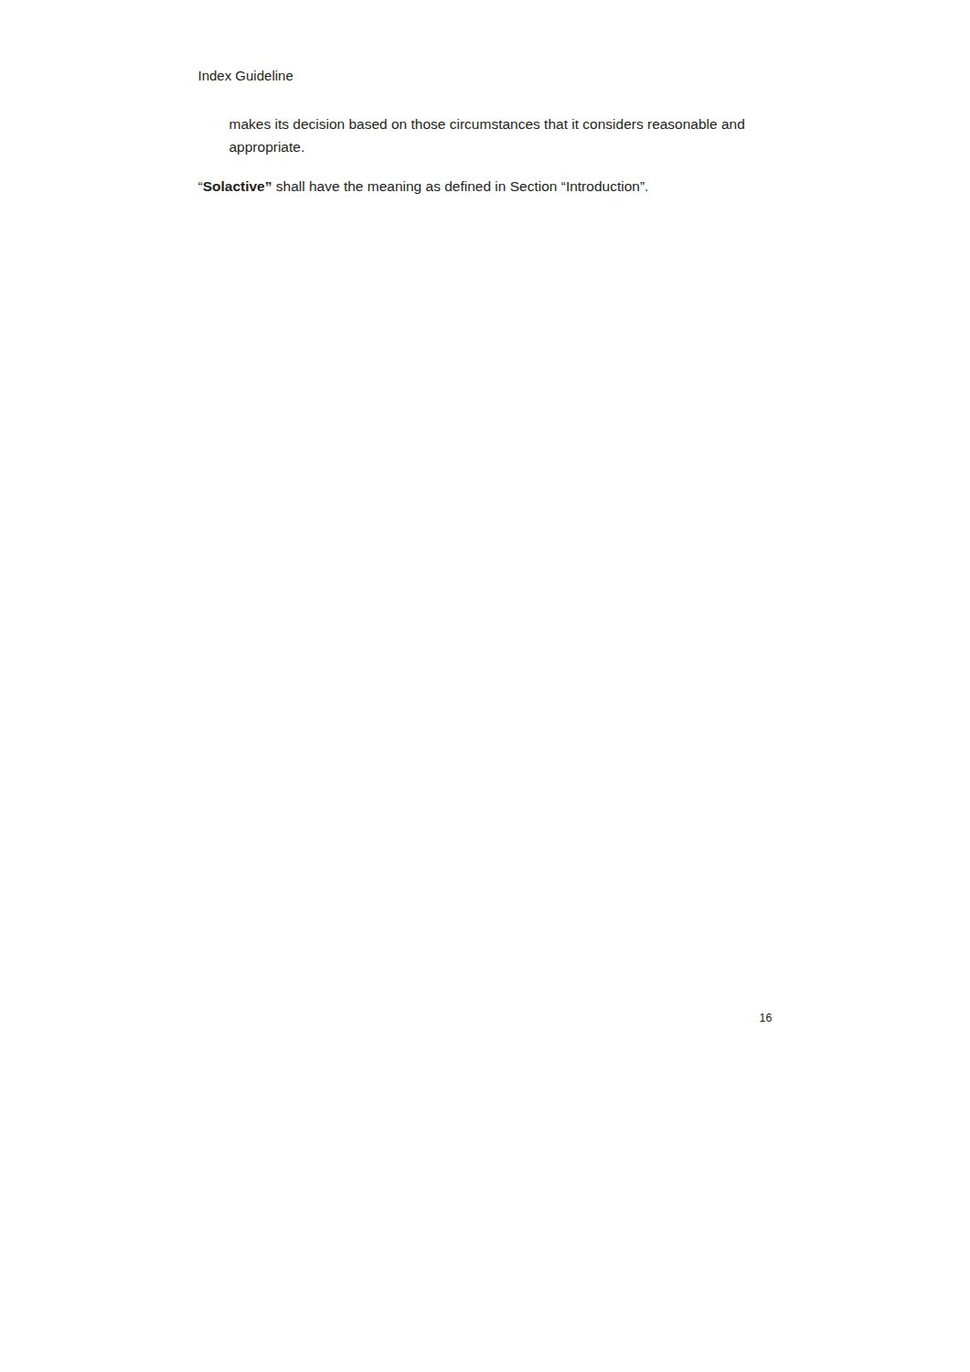Index Guideline
makes its decision based on those circumstances that it considers reasonable and appropriate.
“Solactive” shall have the meaning as defined in Section “Introduction”.
16